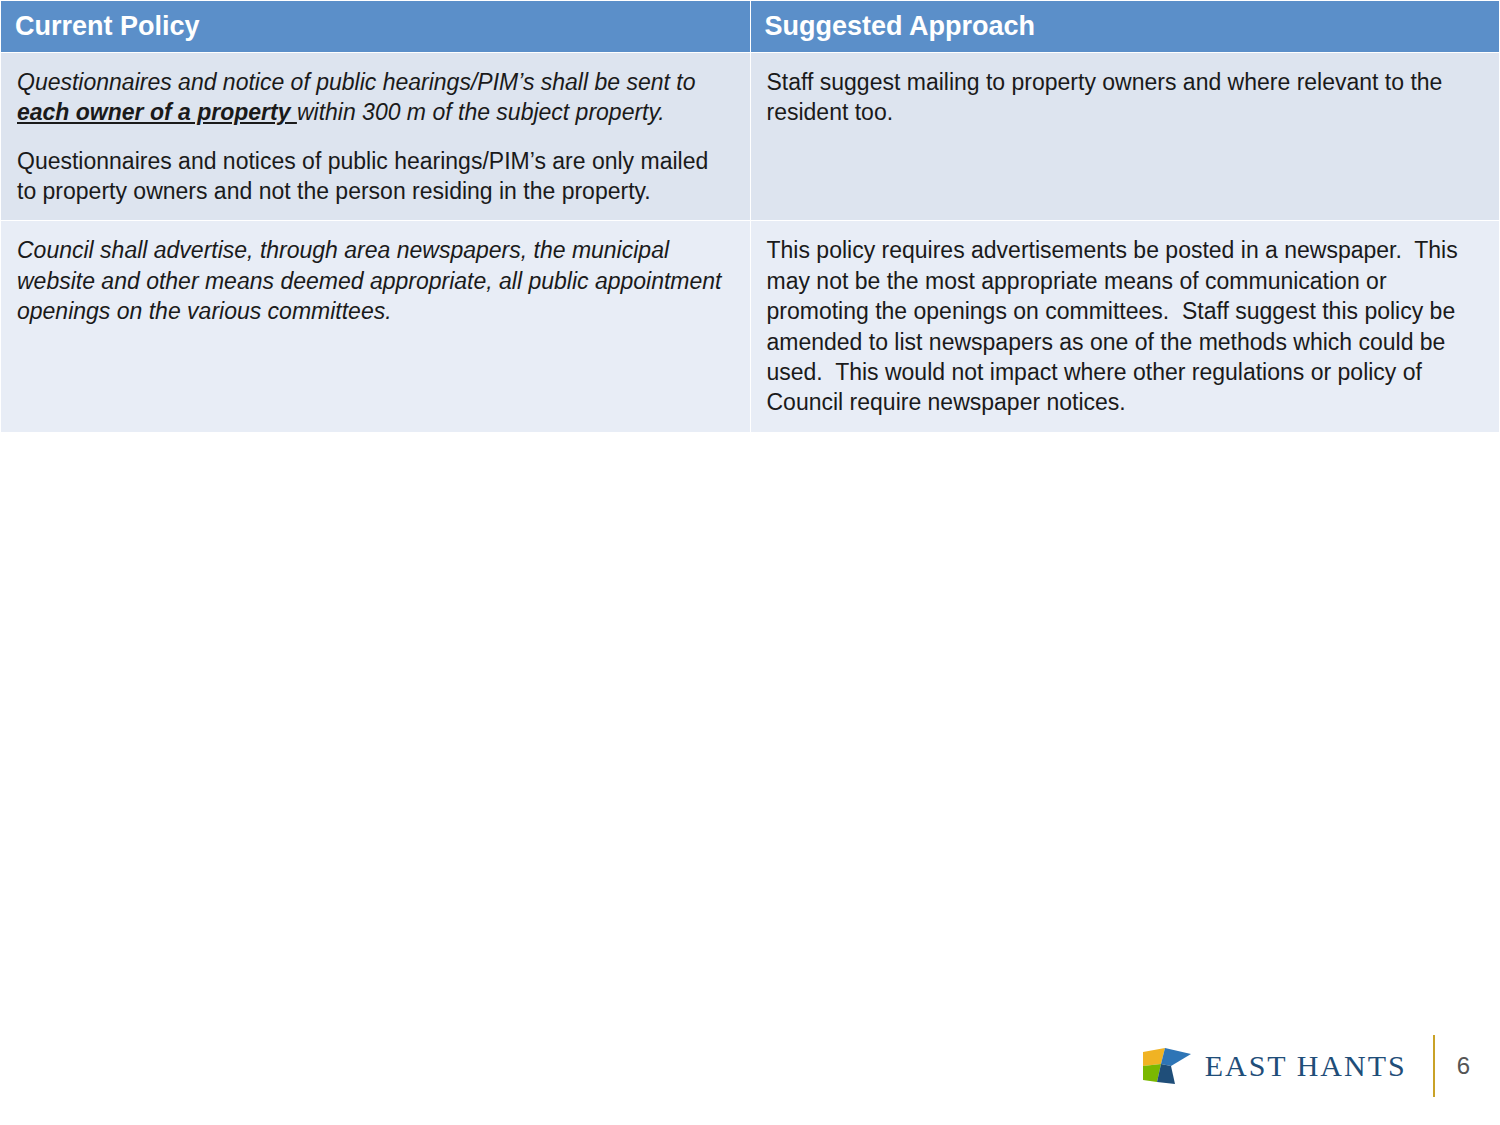| Current Policy | Suggested Approach |
| --- | --- |
| Questionnaires and notice of public hearings/PIM’s shall be sent to each owner of a property within 300 m of the subject property. Questionnaires and notices of public hearings/PIM’s are only mailed to property owners and not the person residing in the property. | Staff suggest mailing to property owners and where relevant to the resident too. |
| Council shall advertise, through area newspapers, the municipal website and other means deemed appropriate, all public appointment openings on the various committees. | This policy requires advertisements be posted in a newspaper. This may not be the most appropriate means of communication or promoting the openings on committees. Staff suggest this policy be amended to list newspapers as one of the methods which could be used. This would not impact where other regulations or policy of Council require newspaper notices. |
EAST HANTS
6